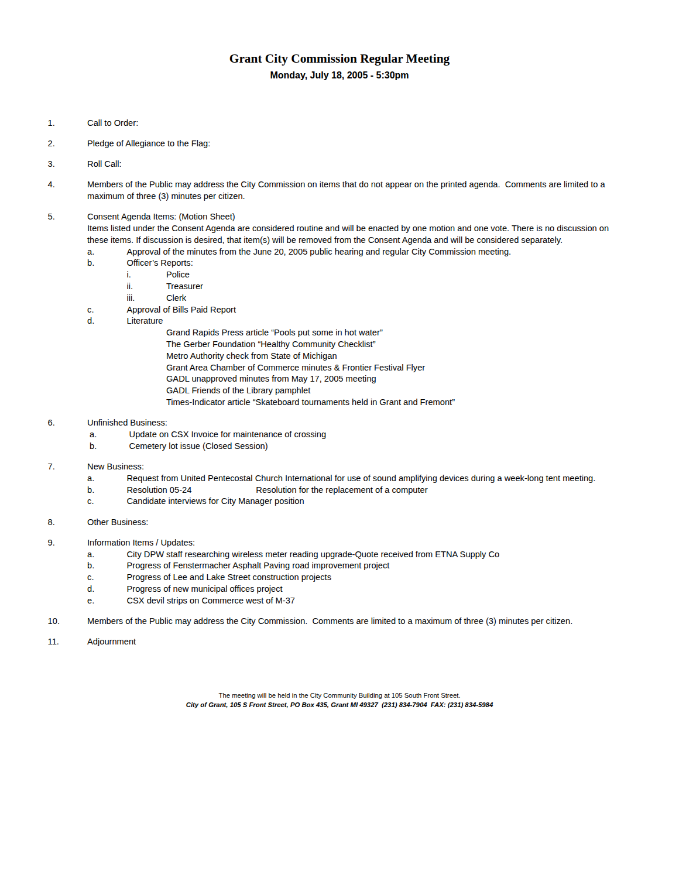Grant City Commission Regular Meeting
Monday, July 18, 2005 - 5:30pm
| 1. | Call to Order: |
| 2. | Pledge of Allegiance to the Flag: |
| 3. | Roll Call: |
| 4. | Members of the Public may address the City Commission on items that do not appear on the printed agenda. Comments are limited to a maximum of three (3) minutes per citizen. |
| 5. | Consent Agenda Items: (Motion Sheet) Items listed under the Consent Agenda are considered routine and will be enacted by one motion and one vote. There is no discussion on these items. If discussion is desired, that item(s) will be removed from the Consent Agenda and will be considered separately. / a. / Approval of the minutes from the June 20, 2005 public hearing and regular City Commission meeting. / / b. / Officer’s Reports: / i. / Police / / ii. / Treasurer / / iii. / Clerk / / / c. / Approval of Bills Paid Report / / d. / Literature Grand Rapids Press article “Pools put some in hot water” The Gerber Foundation “Healthy Community Checklist” Metro Authority check from State of Michigan Grant Area Chamber of Commerce minutes & Frontier Festival Flyer GADL unapproved minutes from May 17, 2005 meeting GADL Friends of the Library pamphlet Times-Indicator article “Skateboard tournaments held in Grant and Fremont” / |
| 6. | Unfinished Business: / a. / Update on CSX Invoice for maintenance of crossing / / b. / Cemetery lot issue (Closed Session) / |
| 7. | New Business: / a. / Request from United Pentecostal Church International for use of sound amplifying devices during a week-long tent meeting. / / b. / Resolution 05-24 Resolution for the replacement of a computer / / c. / Candidate interviews for City Manager position / |
| 8. | Other Business: |
| 9. | Information Items / Updates: / a. / City DPW staff researching wireless meter reading upgrade-Quote received from ETNA Supply Co / / b. / Progress of Fenstermacher Asphalt Paving road improvement project / / c. / Progress of Lee and Lake Street construction projects / / d. / Progress of new municipal offices project / / e. / CSX devil strips on Commerce west of M-37 / |
| 10. | Members of the Public may address the City Commission. Comments are limited to a maximum of three (3) minutes per citizen. |
| 11. | Adjournment |
The meeting will be held in the City Community Building at 105 South Front Street.
City of Grant, 105 S Front Street, PO Box 435, Grant MI 49327 (231) 834-7904 FAX: (231) 834-5984